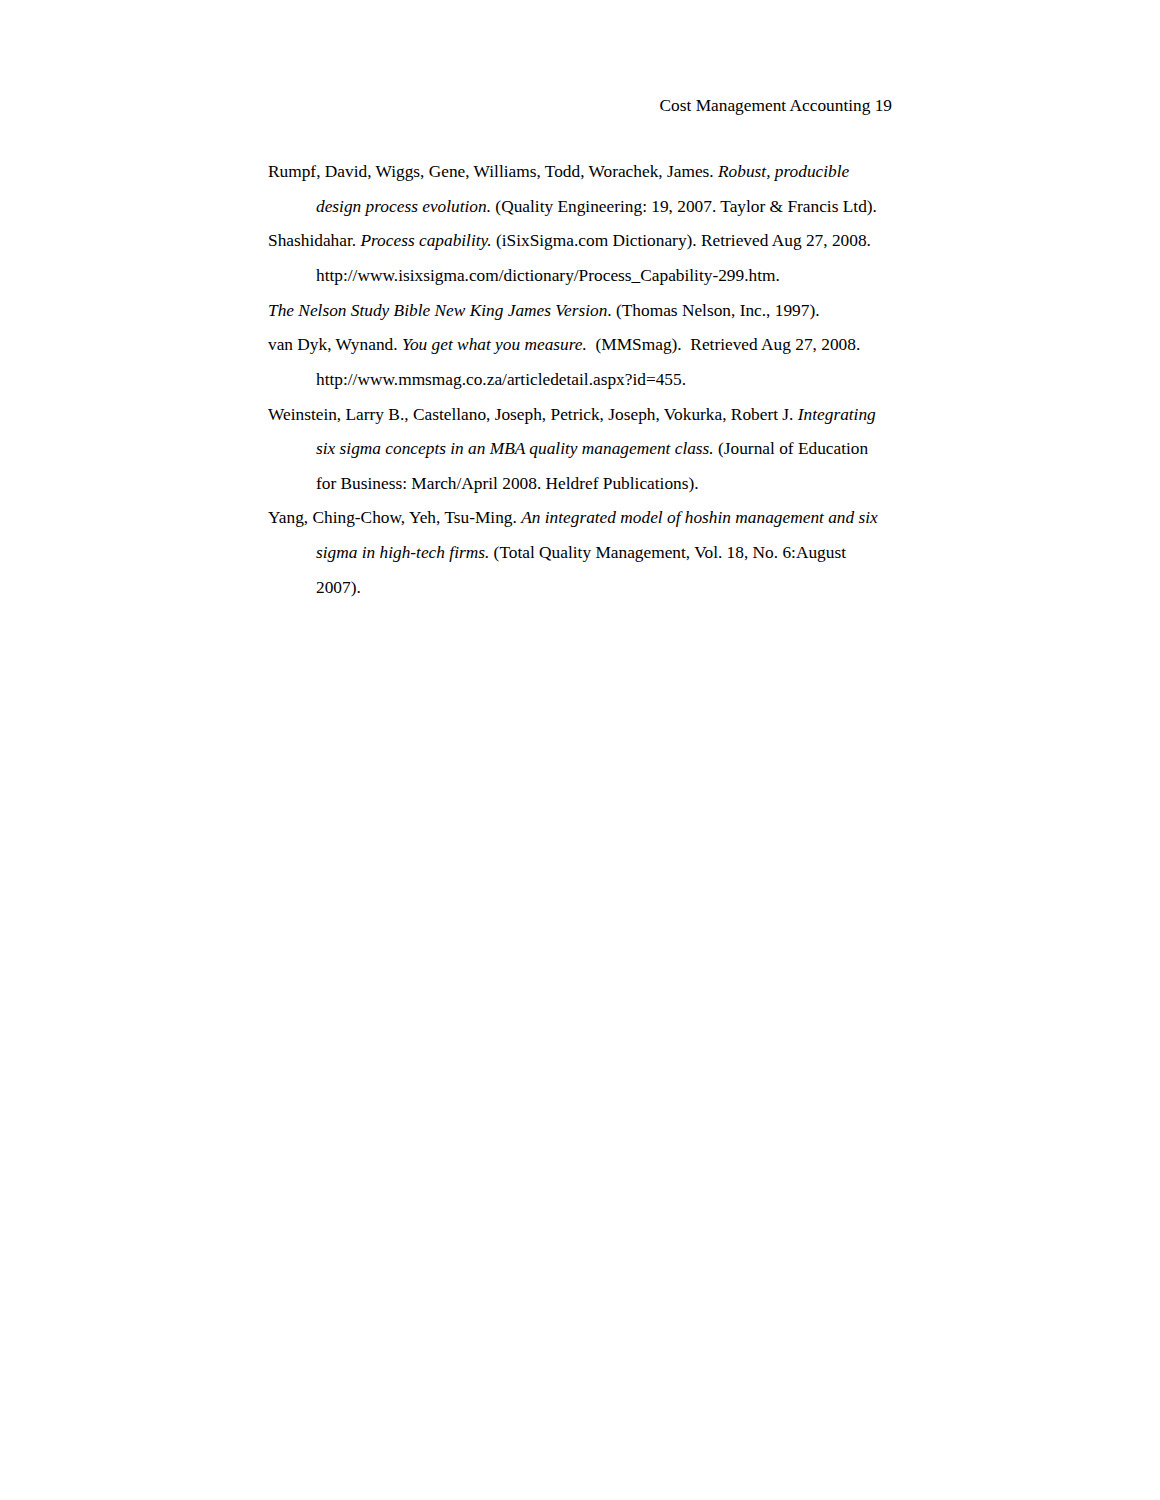Cost Management Accounting 19
Rumpf, David, Wiggs, Gene, Williams, Todd, Worachek, James. Robust, producible design process evolution. (Quality Engineering: 19, 2007. Taylor & Francis Ltd).
Shashidahar. Process capability. (iSixSigma.com Dictionary). Retrieved Aug 27, 2008. http://www.isixsigma.com/dictionary/Process_Capability-299.htm.
The Nelson Study Bible New King James Version. (Thomas Nelson, Inc., 1997).
van Dyk, Wynand. You get what you measure. (MMSmag). Retrieved Aug 27, 2008. http://www.mmsmag.co.za/articledetail.aspx?id=455.
Weinstein, Larry B., Castellano, Joseph, Petrick, Joseph, Vokurka, Robert J. Integrating six sigma concepts in an MBA quality management class. (Journal of Education for Business: March/April 2008. Heldref Publications).
Yang, Ching-Chow, Yeh, Tsu-Ming. An integrated model of hoshin management and six sigma in high-tech firms. (Total Quality Management, Vol. 18, No. 6:August 2007).